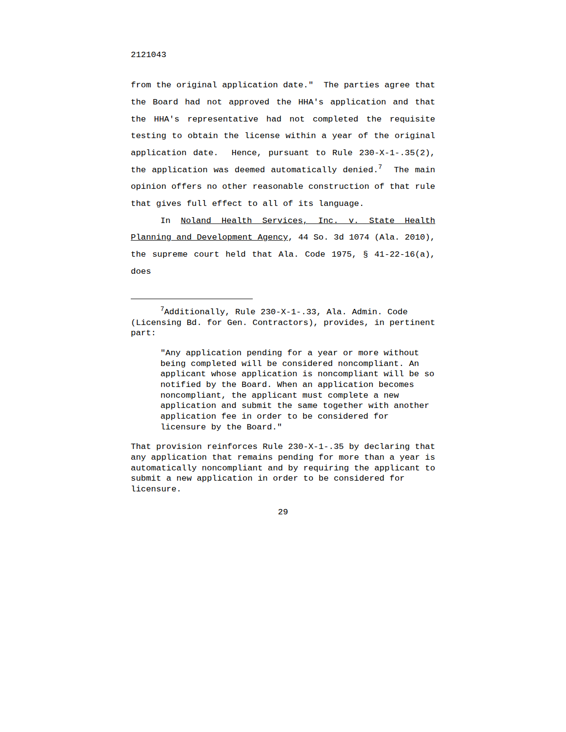2121043
from the original application date." The parties agree that the Board had not approved the HHA's application and that the HHA's representative had not completed the requisite testing to obtain the license within a year of the original application date. Hence, pursuant to Rule 230-X-1-.35(2), the application was deemed automatically denied.7 The main opinion offers no other reasonable construction of that rule that gives full effect to all of its language.
In Noland Health Services, Inc. v. State Health Planning and Development Agency, 44 So. 3d 1074 (Ala. 2010), the supreme court held that Ala. Code 1975, § 41-22-16(a), does
7Additionally, Rule 230-X-1-.33, Ala. Admin. Code (Licensing Bd. for Gen. Contractors), provides, in pertinent part:
"Any application pending for a year or more without being completed will be considered noncompliant. An applicant whose application is noncompliant will be so notified by the Board. When an application becomes noncompliant, the applicant must complete a new application and submit the same together with another application fee in order to be considered for licensure by the Board."
That provision reinforces Rule 230-X-1-.35 by declaring that any application that remains pending for more than a year is automatically noncompliant and by requiring the applicant to submit a new application in order to be considered for licensure.
29